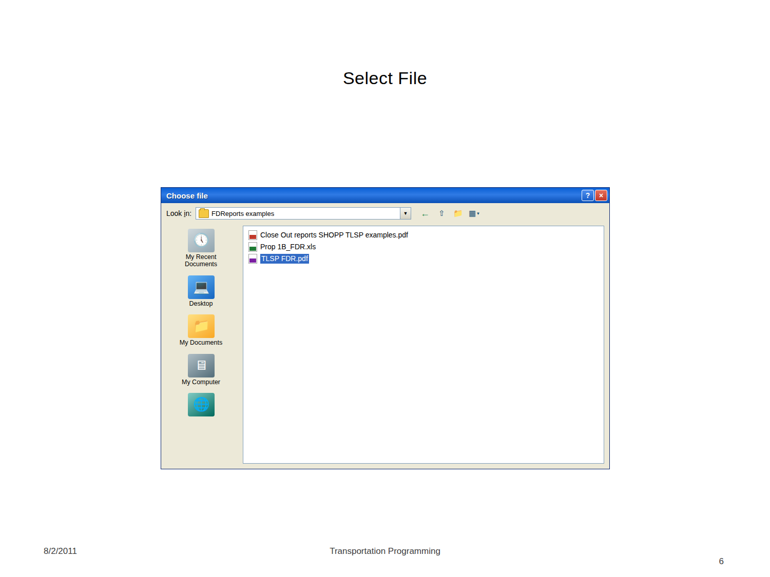Select File
Choose file ? ×
Look in:
FDReports examples ▼
← ⇧ 📁 ▦▼
🕔
My Recent
Documents
💻
Desktop
📁
My Documents
🖥
My Computer
🌐
Close Out reports SHOPP TLSP examples.pdf
Prop 1B_FDR.xls
TLSP FDR.pdf
8/2/2011
Transportation Programming
6